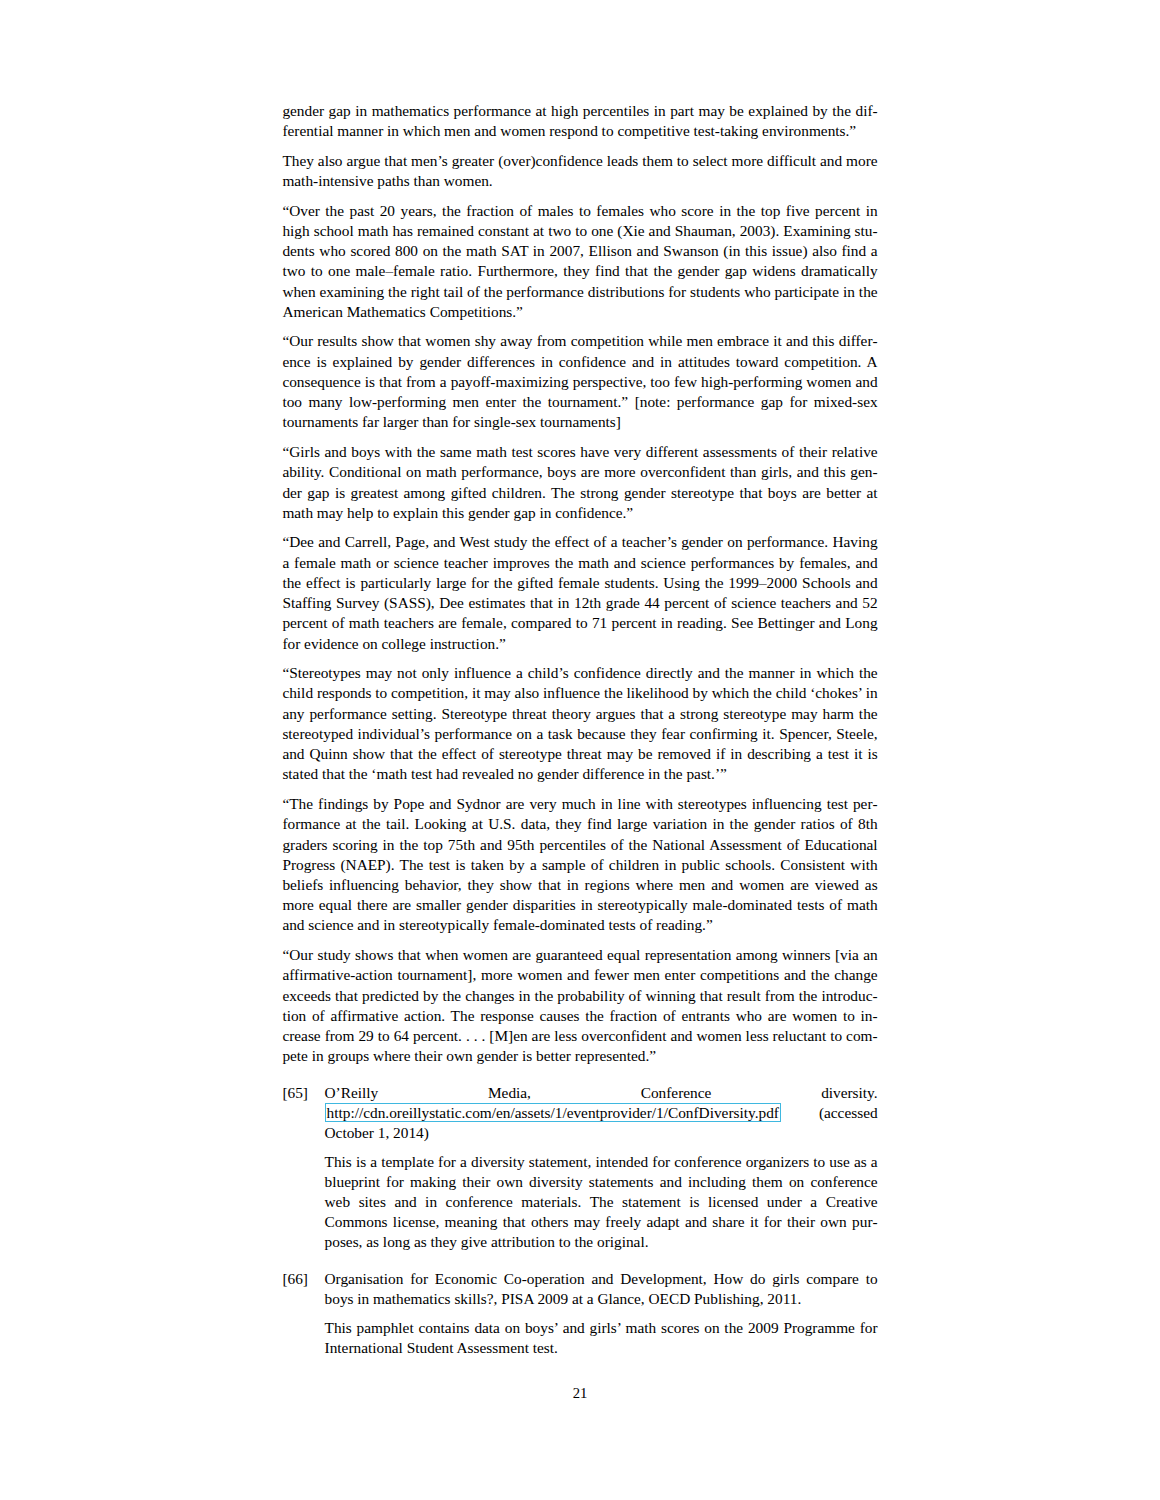gender gap in mathematics performance at high percentiles in part may be explained by the differential manner in which men and women respond to competitive test-taking environments.”
They also argue that men’s greater (over)confidence leads them to select more difficult and more math-intensive paths than women.
“Over the past 20 years, the fraction of males to females who score in the top five percent in high school math has remained constant at two to one (Xie and Shauman, 2003). Examining students who scored 800 on the math SAT in 2007, Ellison and Swanson (in this issue) also find a two to one male–female ratio. Furthermore, they find that the gender gap widens dramatically when examining the right tail of the performance distributions for students who participate in the American Mathematics Competitions.”
“Our results show that women shy away from competition while men embrace it and this difference is explained by gender differences in confidence and in attitudes toward competition. A consequence is that from a payoff-maximizing perspective, too few high-performing women and too many low-performing men enter the tournament.” [note: performance gap for mixed-sex tournaments far larger than for single-sex tournaments]
“Girls and boys with the same math test scores have very different assessments of their relative ability. Conditional on math performance, boys are more overconfident than girls, and this gender gap is greatest among gifted children. The strong gender stereotype that boys are better at math may help to explain this gender gap in confidence.”
“Dee and Carrell, Page, and West study the effect of a teacher’s gender on performance. Having a female math or science teacher improves the math and science performances by females, and the effect is particularly large for the gifted female students. Using the 1999–2000 Schools and Staffing Survey (SASS), Dee estimates that in 12th grade 44 percent of science teachers and 52 percent of math teachers are female, compared to 71 percent in reading. See Bettinger and Long for evidence on college instruction.”
“Stereotypes may not only influence a child’s confidence directly and the manner in which the child responds to competition, it may also influence the likelihood by which the child ‘chokes’ in any performance setting. Stereotype threat theory argues that a strong stereotype may harm the stereotyped individual’s performance on a task because they fear confirming it. Spencer, Steele, and Quinn show that the effect of stereotype threat may be removed if in describing a test it is stated that the ‘math test had revealed no gender difference in the past.’”
“The findings by Pope and Sydnor are very much in line with stereotypes influencing test performance at the tail. Looking at U.S. data, they find large variation in the gender ratios of 8th graders scoring in the top 75th and 95th percentiles of the National Assessment of Educational Progress (NAEP). The test is taken by a sample of children in public schools. Consistent with beliefs influencing behavior, they show that in regions where men and women are viewed as more equal there are smaller gender disparities in stereotypically male-dominated tests of math and science and in stereotypically female-dominated tests of reading.”
“Our study shows that when women are guaranteed equal representation among winners [via an affirmative-action tournament], more women and fewer men enter competitions and the change exceeds that predicted by the changes in the probability of winning that result from the introduction of affirmative action. The response causes the fraction of entrants who are women to increase from 29 to 64 percent. . . . [M]en are less overconfident and women less reluctant to compete in groups where their own gender is better represented.”
[65]
O’Reilly Media, Conference diversity. http://cdn.oreillystatic.com/en/assets/1/eventprovider/1/ConfDiversity.pdf (accessed October 1, 2014)
This is a template for a diversity statement, intended for conference organizers to use as a blueprint for making their own diversity statements and including them on conference web sites and in conference materials. The statement is licensed under a Creative Commons license, meaning that others may freely adapt and share it for their own purposes, as long as they give attribution to the original.
[66]
Organisation for Economic Co-operation and Development, How do girls compare to boys in mathematics skills?, PISA 2009 at a Glance, OECD Publishing, 2011.
This pamphlet contains data on boys’ and girls’ math scores on the 2009 Programme for International Student Assessment test.
21